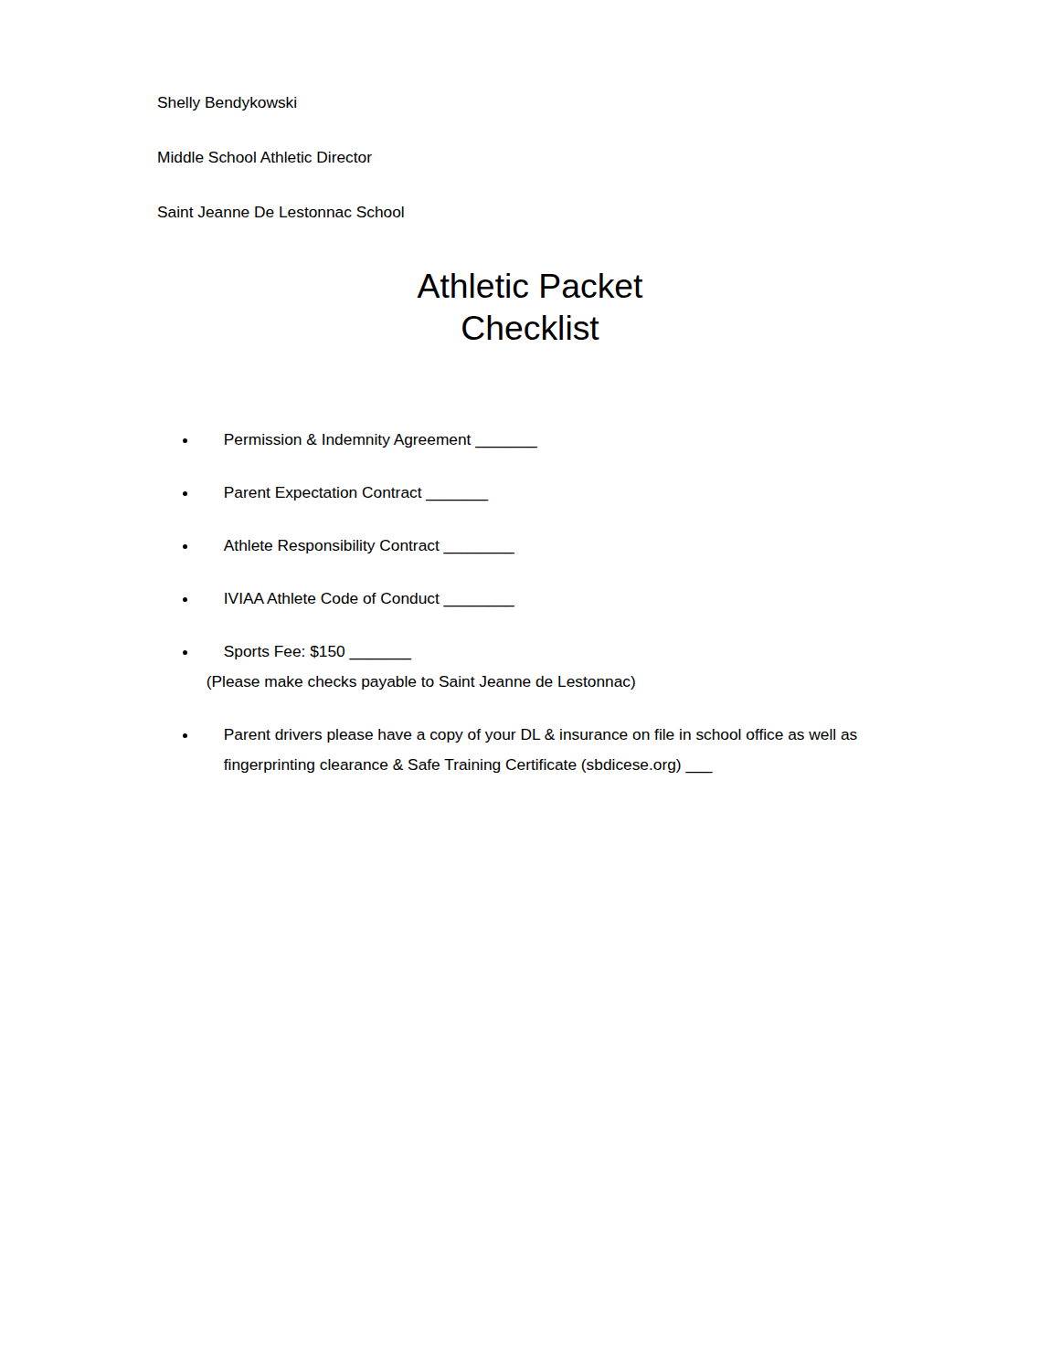Shelly Bendykowski
Middle School Athletic Director
Saint Jeanne De Lestonnac School
Athletic Packet
Checklist
Permission & Indemnity Agreement _______
Parent Expectation Contract _______
Athlete Responsibility Contract ________
IVIAA Athlete Code of Conduct ________
Sports Fee: $150 _______
(Please make checks payable to Saint Jeanne de Lestonnac)
Parent drivers please have a copy of your DL & insurance on file in school office as well as fingerprinting clearance & Safe Training Certificate (sbdicese.org) ___